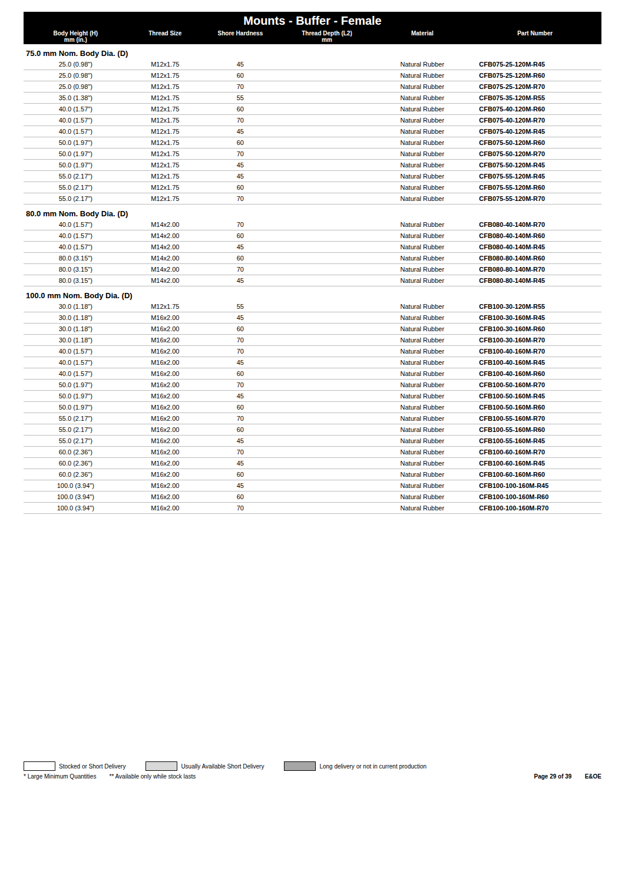Mounts - Buffer - Female
| Body Height (H) mm (in.) | Thread Size | Shore Hardness | Thread Depth (L2) mm | Material | Part Number |
| --- | --- | --- | --- | --- | --- |
| 75.0 mm Nom. Body Dia. (D) |
| 25.0 (0.98") | M12x1.75 | 45 | | Natural Rubber | CFB075-25-120M-R45 |
| 25.0 (0.98") | M12x1.75 | 60 | | Natural Rubber | CFB075-25-120M-R60 |
| 25.0 (0.98") | M12x1.75 | 70 | | Natural Rubber | CFB075-25-120M-R70 |
| 35.0 (1.38") | M12x1.75 | 55 | | Natural Rubber | CFB075-35-120M-R55 |
| 40.0 (1.57") | M12x1.75 | 60 | | Natural Rubber | CFB075-40-120M-R60 |
| 40.0 (1.57") | M12x1.75 | 70 | | Natural Rubber | CFB075-40-120M-R70 |
| 40.0 (1.57") | M12x1.75 | 45 | | Natural Rubber | CFB075-40-120M-R45 |
| 50.0 (1.97") | M12x1.75 | 60 | | Natural Rubber | CFB075-50-120M-R60 |
| 50.0 (1.97") | M12x1.75 | 70 | | Natural Rubber | CFB075-50-120M-R70 |
| 50.0 (1.97") | M12x1.75 | 45 | | Natural Rubber | CFB075-50-120M-R45 |
| 55.0 (2.17") | M12x1.75 | 45 | | Natural Rubber | CFB075-55-120M-R45 |
| 55.0 (2.17") | M12x1.75 | 60 | | Natural Rubber | CFB075-55-120M-R60 |
| 55.0 (2.17") | M12x1.75 | 70 | | Natural Rubber | CFB075-55-120M-R70 |
| 80.0 mm Nom. Body Dia. (D) |
| 40.0 (1.57") | M14x2.00 | 70 | | Natural Rubber | CFB080-40-140M-R70 |
| 40.0 (1.57") | M14x2.00 | 60 | | Natural Rubber | CFB080-40-140M-R60 |
| 40.0 (1.57") | M14x2.00 | 45 | | Natural Rubber | CFB080-40-140M-R45 |
| 80.0 (3.15") | M14x2.00 | 60 | | Natural Rubber | CFB080-80-140M-R60 |
| 80.0 (3.15") | M14x2.00 | 70 | | Natural Rubber | CFB080-80-140M-R70 |
| 80.0 (3.15") | M14x2.00 | 45 | | Natural Rubber | CFB080-80-140M-R45 |
| 100.0 mm Nom. Body Dia. (D) |
| 30.0 (1.18") | M12x1.75 | 55 | | Natural Rubber | CFB100-30-120M-R55 |
| 30.0 (1.18") | M16x2.00 | 45 | | Natural Rubber | CFB100-30-160M-R45 |
| 30.0 (1.18") | M16x2.00 | 60 | | Natural Rubber | CFB100-30-160M-R60 |
| 30.0 (1.18") | M16x2.00 | 70 | | Natural Rubber | CFB100-30-160M-R70 |
| 40.0 (1.57") | M16x2.00 | 70 | | Natural Rubber | CFB100-40-160M-R70 |
| 40.0 (1.57") | M16x2.00 | 45 | | Natural Rubber | CFB100-40-160M-R45 |
| 40.0 (1.57") | M16x2.00 | 60 | | Natural Rubber | CFB100-40-160M-R60 |
| 50.0 (1.97") | M16x2.00 | 70 | | Natural Rubber | CFB100-50-160M-R70 |
| 50.0 (1.97") | M16x2.00 | 45 | | Natural Rubber | CFB100-50-160M-R45 |
| 50.0 (1.97") | M16x2.00 | 60 | | Natural Rubber | CFB100-50-160M-R60 |
| 55.0 (2.17") | M16x2.00 | 70 | | Natural Rubber | CFB100-55-160M-R70 |
| 55.0 (2.17") | M16x2.00 | 60 | | Natural Rubber | CFB100-55-160M-R60 |
| 55.0 (2.17") | M16x2.00 | 45 | | Natural Rubber | CFB100-55-160M-R45 |
| 60.0 (2.36") | M16x2.00 | 70 | | Natural Rubber | CFB100-60-160M-R70 |
| 60.0 (2.36") | M16x2.00 | 45 | | Natural Rubber | CFB100-60-160M-R45 |
| 60.0 (2.36") | M16x2.00 | 60 | | Natural Rubber | CFB100-60-160M-R60 |
| 100.0 (3.94") | M16x2.00 | 45 | | Natural Rubber | CFB100-100-160M-R45 |
| 100.0 (3.94") | M16x2.00 | 60 | | Natural Rubber | CFB100-100-160M-R60 |
| 100.0 (3.94") | M16x2.00 | 70 | | Natural Rubber | CFB100-100-160M-R70 |
Stocked or Short Delivery Usually Available Short Delivery Long delivery or not in current production
* Large Minimum Quantities ** Available only while stock lasts
Page 29 of 39 E&OE